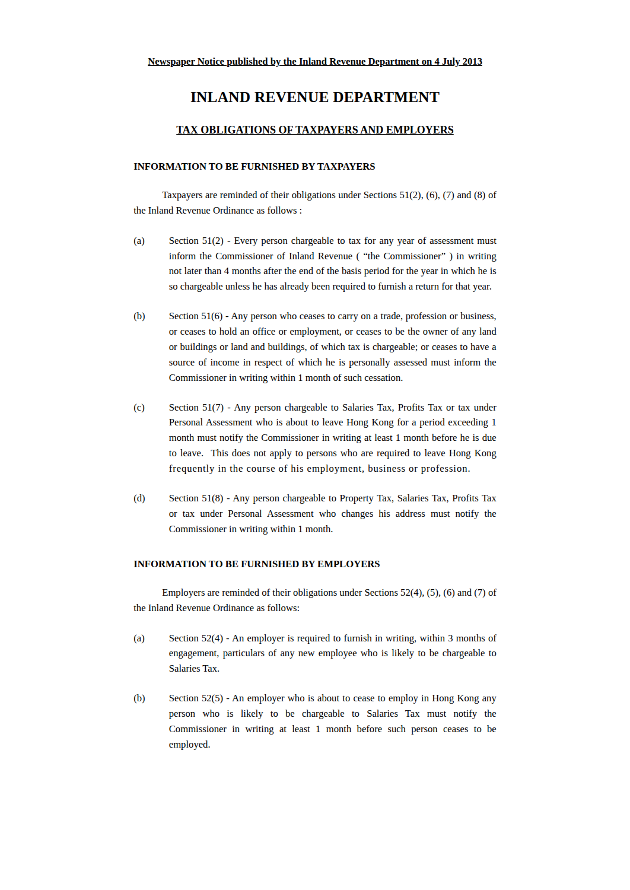Newspaper Notice published by the Inland Revenue Department on 4 July 2013
INLAND REVENUE DEPARTMENT
TAX OBLIGATIONS OF TAXPAYERS AND EMPLOYERS
INFORMATION TO BE FURNISHED BY TAXPAYERS
Taxpayers are reminded of their obligations under Sections 51(2), (6), (7) and (8) of the Inland Revenue Ordinance as follows :
| (a) | Section 51(2) - Every person chargeable to tax for any year of assessment must inform the Commissioner of Inland Revenue ( “the Commissioner” ) in writing not later than 4 months after the end of the basis period for the year in which he is so chargeable unless he has already been required to furnish a return for that year. |
| (b) | Section 51(6) - Any person who ceases to carry on a trade, profession or business, or ceases to hold an office or employment, or ceases to be the owner of any land or buildings or land and buildings, of which tax is chargeable; or ceases to have a source of income in respect of which he is personally assessed must inform the Commissioner in writing within 1 month of such cessation. |
| (c) | Section 51(7) - Any person chargeable to Salaries Tax, Profits Tax or tax under Personal Assessment who is about to leave Hong Kong for a period exceeding 1 month must notify the Commissioner in writing at least 1 month before he is due to leave. This does not apply to persons who are required to leave Hong Kong frequently in the course of his employment, business or profession. |
| (d) | Section 51(8) - Any person chargeable to Property Tax, Salaries Tax, Profits Tax or tax under Personal Assessment who changes his address must notify the Commissioner in writing within 1 month. |
INFORMATION TO BE FURNISHED BY EMPLOYERS
Employers are reminded of their obligations under Sections 52(4), (5), (6) and (7) of the Inland Revenue Ordinance as follows:
| (a) | Section 52(4) - An employer is required to furnish in writing, within 3 months of engagement, particulars of any new employee who is likely to be chargeable to Salaries Tax. |
| (b) | Section 52(5) - An employer who is about to cease to employ in Hong Kong any person who is likely to be chargeable to Salaries Tax must notify the Commissioner in writing at least 1 month before such person ceases to be employed. |